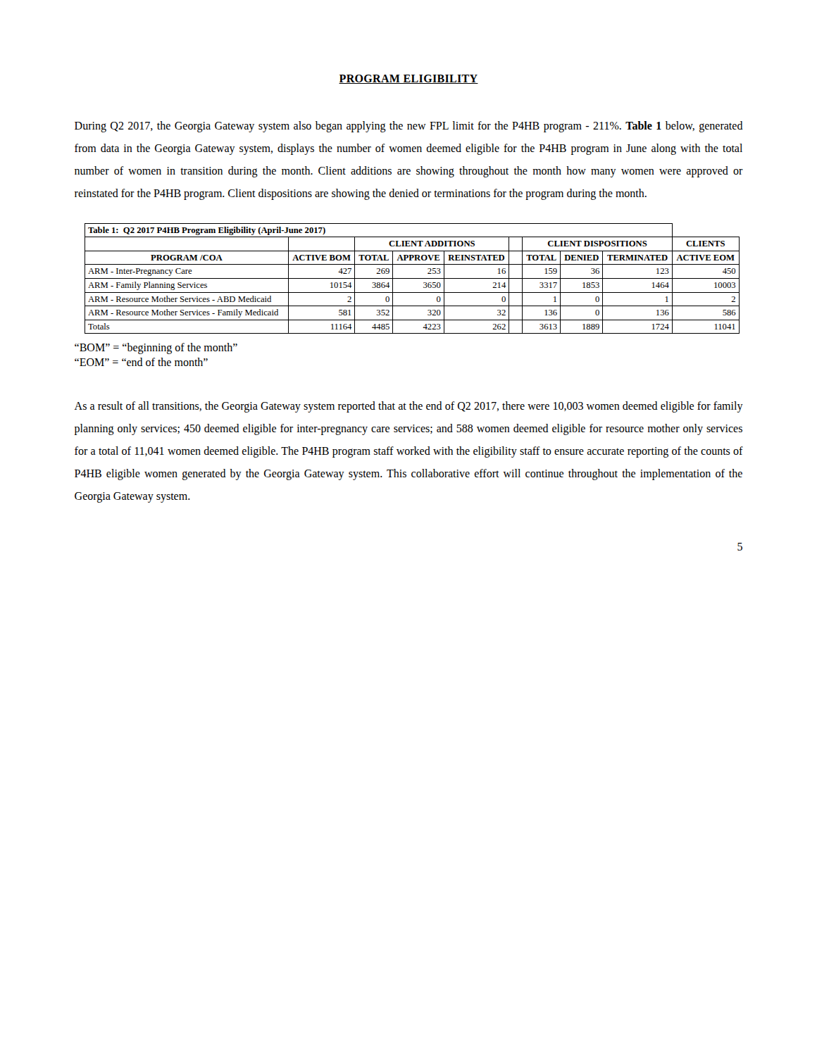PROGRAM ELIGIBILITY
During Q2 2017, the Georgia Gateway system also began applying the new FPL limit for the P4HB program - 211%. Table 1 below, generated from data in the Georgia Gateway system, displays the number of women deemed eligible for the P4HB program in June along with the total number of women in transition during the month. Client additions are showing throughout the month how many women were approved or reinstated for the P4HB program. Client dispositions are showing the denied or terminations for the program during the month.
| Table 1: Q2 2017 P4HB Program Eligibility (April-June 2017) |
| | | CLIENT ADDITIONS | | CLIENT DISPOSITIONS | CLIENTS |
| PROGRAM /COA | ACTIVE BOM | TOTAL | APPROVE | REINSTATED | | TOTAL | DENIED | TERMINATED | ACTIVE EOM |
| ARM - Inter-Pregnancy Care | 427 | 269 | 253 | 16 | | 159 | 36 | 123 | 450 |
| ARM - Family Planning Services | 10154 | 3864 | 3650 | 214 | | 3317 | 1853 | 1464 | 10003 |
| ARM - Resource Mother Services - ABD Medicaid | 2 | 0 | 0 | 0 | | 1 | 0 | 1 | 2 |
| ARM - Resource Mother Services - Family Medicaid | 581 | 352 | 320 | 32 | | 136 | 0 | 136 | 586 |
| Totals | 11164 | 4485 | 4223 | 262 | | 3613 | 1889 | 1724 | 11041 |
“BOM” = “beginning of the month”
“EOM” = “end of the month”
As a result of all transitions, the Georgia Gateway system reported that at the end of Q2 2017, there were 10,003 women deemed eligible for family planning only services; 450 deemed eligible for inter-pregnancy care services; and 588 women deemed eligible for resource mother only services for a total of 11,041 women deemed eligible. The P4HB program staff worked with the eligibility staff to ensure accurate reporting of the counts of P4HB eligible women generated by the Georgia Gateway system. This collaborative effort will continue throughout the implementation of the Georgia Gateway system.
5